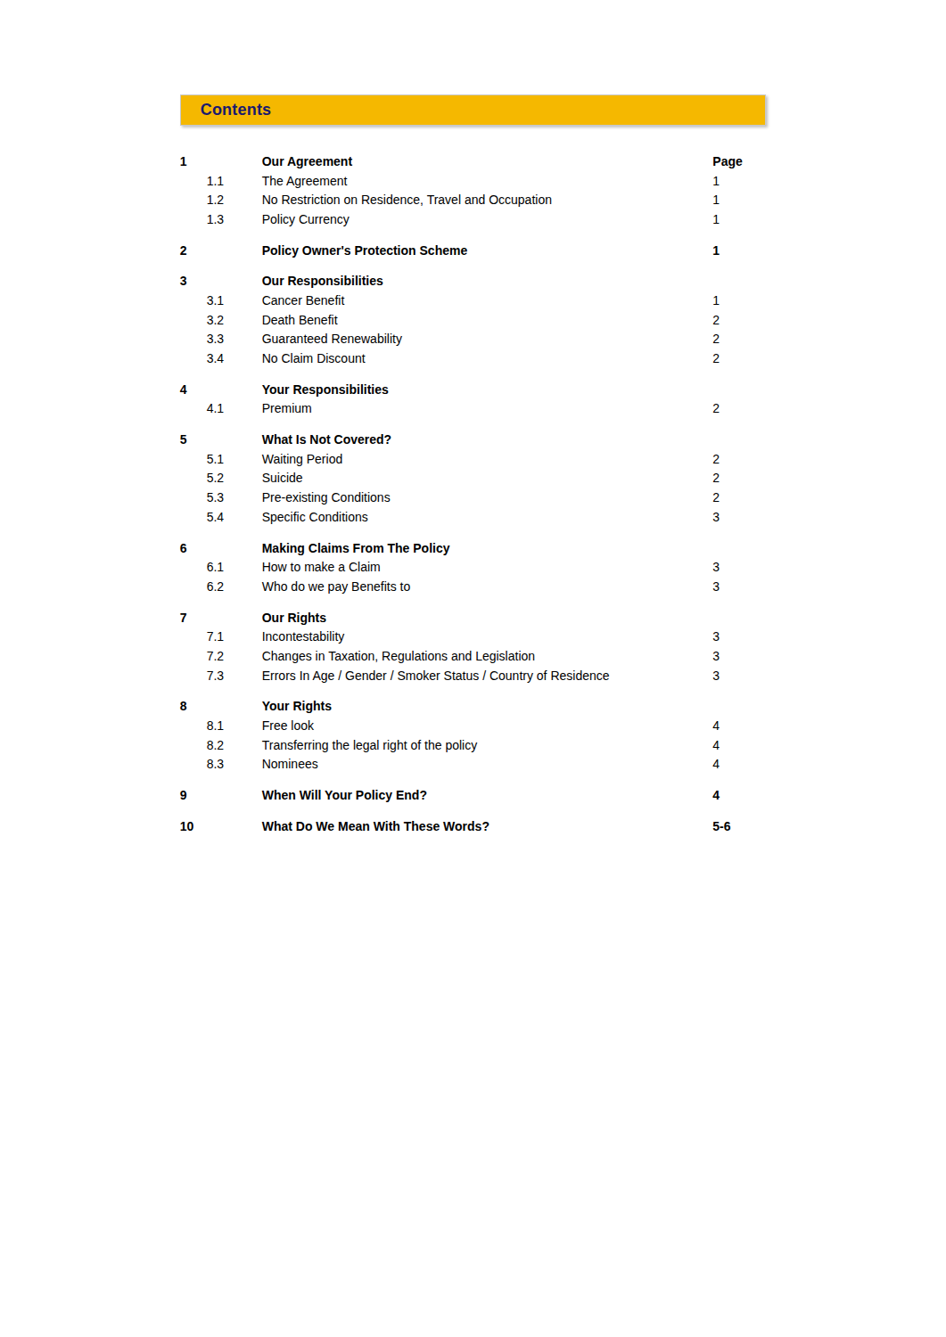Contents
| 1 | | Our Agreement | Page |
| | 1.1 | The Agreement | 1 |
| | 1.2 | No Restriction on Residence, Travel and Occupation | 1 |
| | 1.3 | Policy Currency | 1 |
| 2 | | Policy Owner's Protection Scheme | 1 |
| 3 | | Our Responsibilities | |
| | 3.1 | Cancer Benefit | 1 |
| | 3.2 | Death Benefit | 2 |
| | 3.3 | Guaranteed Renewability | 2 |
| | 3.4 | No Claim Discount | 2 |
| 4 | | Your Responsibilities | |
| | 4.1 | Premium | 2 |
| 5 | | What Is Not Covered? | |
| | 5.1 | Waiting Period | 2 |
| | 5.2 | Suicide | 2 |
| | 5.3 | Pre-existing Conditions | 2 |
| | 5.4 | Specific Conditions | 3 |
| 6 | | Making Claims From The Policy | |
| | 6.1 | How to make a Claim | 3 |
| | 6.2 | Who do we pay Benefits to | 3 |
| 7 | | Our Rights | |
| | 7.1 | Incontestability | 3 |
| | 7.2 | Changes in Taxation, Regulations and Legislation | 3 |
| | 7.3 | Errors In Age / Gender / Smoker Status / Country of Residence | 3 |
| 8 | | Your Rights | |
| | 8.1 | Free look | 4 |
| | 8.2 | Transferring the legal right of the policy | 4 |
| | 8.3 | Nominees | 4 |
| 9 | | When Will Your Policy End? | 4 |
| 10 | | What Do We Mean With These Words? | 5-6 |